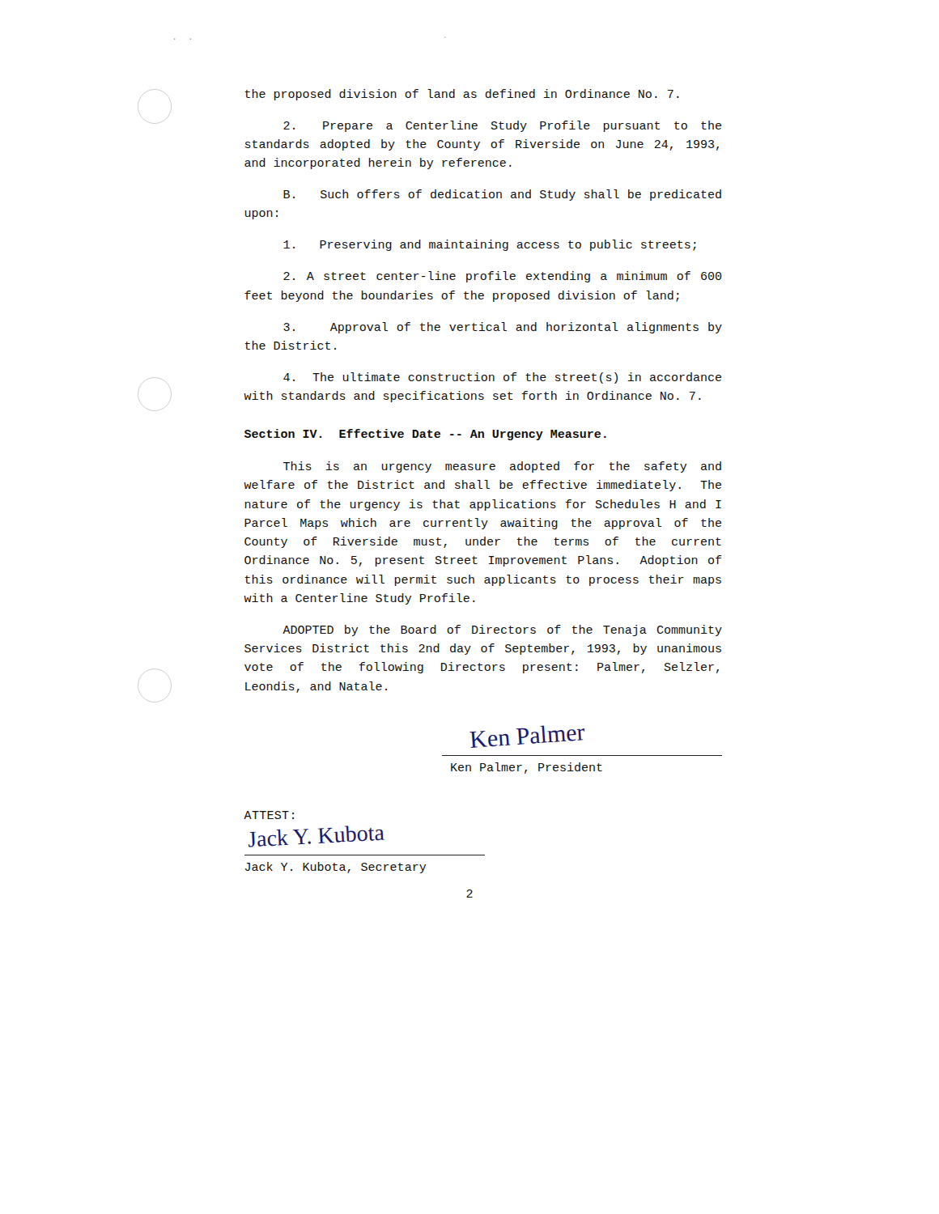· ·
·
the proposed division of land as defined in Ordinance No. 7.
2. Prepare a Centerline Study Profile pursuant to the standards adopted by the County of Riverside on June 24, 1993, and incorporated herein by reference.
B. Such offers of dedication and Study shall be predicated upon:
1. Preserving and maintaining access to public streets;
2. A street center-line profile extending a minimum of 600 feet beyond the boundaries of the proposed division of land;
3. Approval of the vertical and horizontal alignments by the District.
4. The ultimate construction of the street(s) in accordance with standards and specifications set forth in Ordinance No. 7.
Section IV. Effective Date -- An Urgency Measure.
This is an urgency measure adopted for the safety and welfare of the District and shall be effective immediately. The nature of the urgency is that applications for Schedules H and I Parcel Maps which are currently awaiting the approval of the County of Riverside must, under the terms of the current Ordinance No. 5, present Street Improvement Plans. Adoption of this ordinance will permit such applicants to process their maps with a Centerline Study Profile.
ADOPTED by the Board of Directors of the Tenaja Community Services District this 2nd day of September, 1993, by unanimous vote of the following Directors present: Palmer, Selzler, Leondis, and Natale.
Ken Palmer
Ken Palmer, President
ATTEST:
Jack Y. Kubota
Jack Y. Kubota, Secretary
2